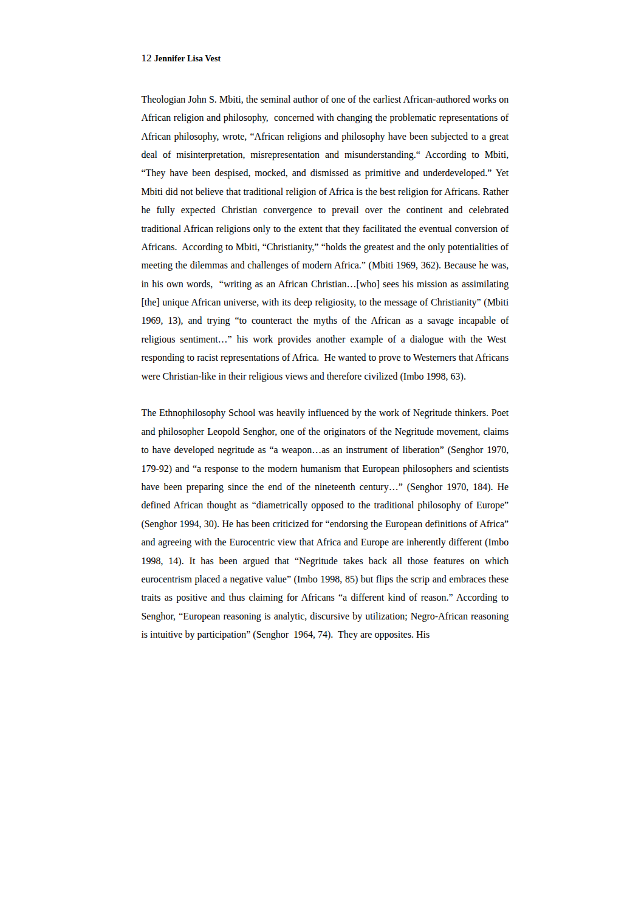12 Jennifer Lisa Vest
Theologian John S. Mbiti, the seminal author of one of the earliest African-authored works on African religion and philosophy, concerned with changing the problematic representations of African philosophy, wrote, “African religions and philosophy have been subjected to a great deal of misinterpretation, misrepresentation and misunderstanding.“ According to Mbiti, “They have been despised, mocked, and dismissed as primitive and underdeveloped.” Yet Mbiti did not believe that traditional religion of Africa is the best religion for Africans. Rather he fully expected Christian convergence to prevail over the continent and celebrated traditional African religions only to the extent that they facilitated the eventual conversion of Africans. According to Mbiti, “Christianity,” “holds the greatest and the only potentialities of meeting the dilemmas and challenges of modern Africa.” (Mbiti 1969, 362). Because he was, in his own words, “writing as an African Christian…[who] sees his mission as assimilating [the] unique African universe, with its deep religiosity, to the message of Christianity” (Mbiti 1969, 13), and trying “to counteract the myths of the African as a savage incapable of religious sentiment…” his work provides another example of a dialogue with the West responding to racist representations of Africa. He wanted to prove to Westerners that Africans were Christian-like in their religious views and therefore civilized (Imbo 1998, 63).
The Ethnophilosophy School was heavily influenced by the work of Negritude thinkers. Poet and philosopher Leopold Senghor, one of the originators of the Negritude movement, claims to have developed negritude as “a weapon…as an instrument of liberation” (Senghor 1970, 179-92) and “a response to the modern humanism that European philosophers and scientists have been preparing since the end of the nineteenth century…” (Senghor 1970, 184). He defined African thought as “diametrically opposed to the traditional philosophy of Europe” (Senghor 1994, 30). He has been criticized for “endorsing the European definitions of Africa” and agreeing with the Eurocentric view that Africa and Europe are inherently different (Imbo 1998, 14). It has been argued that “Negritude takes back all those features on which eurocentrism placed a negative value” (Imbo 1998, 85) but flips the scrip and embraces these traits as positive and thus claiming for Africans “a different kind of reason.” According to Senghor, “European reasoning is analytic, discursive by utilization; Negro-African reasoning is intuitive by participation” (Senghor 1964, 74). They are opposites. His